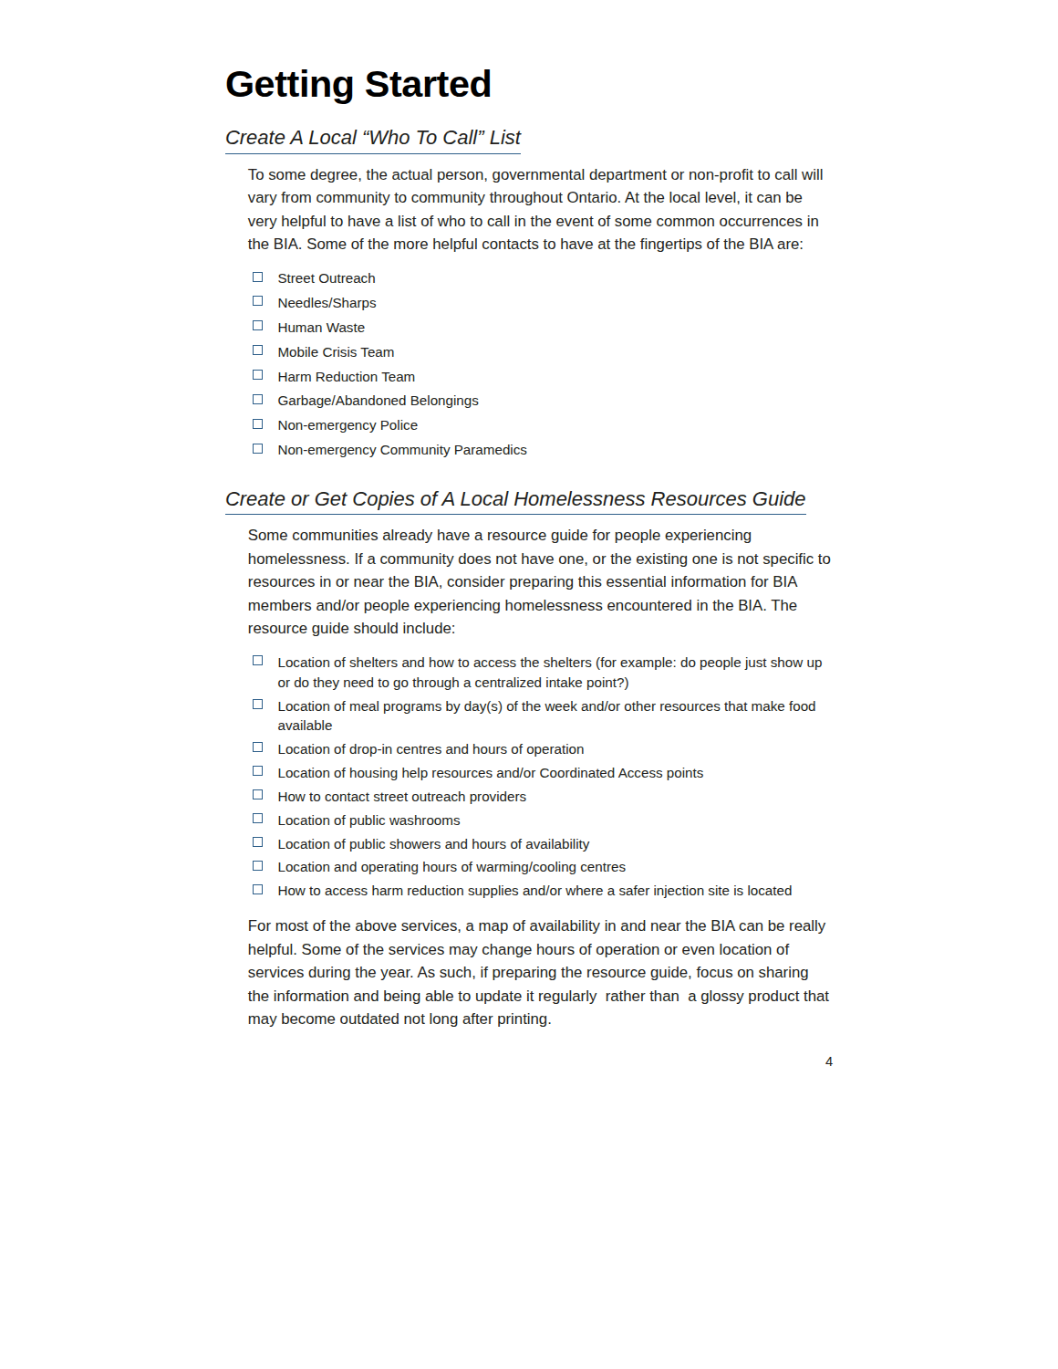Getting Started
Create A Local “Who To Call” List
To some degree, the actual person, governmental department or non-profit to call will vary from community to community throughout Ontario. At the local level, it can be very helpful to have a list of who to call in the event of some common occurrences in the BIA. Some of the more helpful contacts to have at the fingertips of the BIA are:
Street Outreach
Needles/Sharps
Human Waste
Mobile Crisis Team
Harm Reduction Team
Garbage/Abandoned Belongings
Non-emergency Police
Non-emergency Community Paramedics
Create or Get Copies of A Local Homelessness Resources Guide
Some communities already have a resource guide for people experiencing homelessness. If a community does not have one, or the existing one is not specific to resources in or near the BIA, consider preparing this essential information for BIA members and/or people experiencing homelessness encountered in the BIA. The resource guide should include:
Location of shelters and how to access the shelters (for example: do people just show up or do they need to go through a centralized intake point?)
Location of meal programs by day(s) of the week and/or other resources that make food available
Location of drop-in centres and hours of operation
Location of housing help resources and/or Coordinated Access points
How to contact street outreach providers
Location of public washrooms
Location of public showers and hours of availability
Location and operating hours of warming/cooling centres
How to access harm reduction supplies and/or where a safer injection site is located
For most of the above services, a map of availability in and near the BIA can be really helpful. Some of the services may change hours of operation or even location of services during the year. As such, if preparing the resource guide, focus on sharing the information and being able to update it regularly rather than a glossy product that may become outdated not long after printing.
4